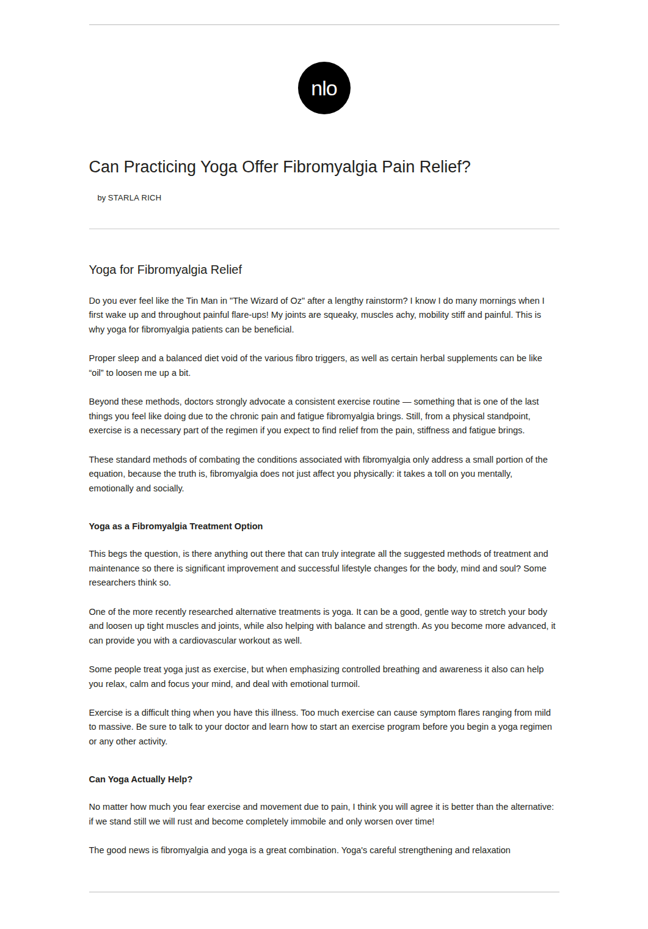nlo
Can Practicing Yoga Offer Fibromyalgia Pain Relief?
by STARLA RICH
Yoga for Fibromyalgia Relief
Do you ever feel like the Tin Man in "The Wizard of Oz" after a lengthy rainstorm? I know I do many mornings when I first wake up and throughout painful flare-ups! My joints are squeaky, muscles achy, mobility stiff and painful. This is why yoga for fibromyalgia patients can be beneficial.
Proper sleep and a balanced diet void of the various fibro triggers, as well as certain herbal supplements can be like “oil” to loosen me up a bit.
Beyond these methods, doctors strongly advocate a consistent exercise routine — something that is one of the last things you feel like doing due to the chronic pain and fatigue fibromyalgia brings. Still, from a physical standpoint, exercise is a necessary part of the regimen if you expect to find relief from the pain, stiffness and fatigue brings.
These standard methods of combating the conditions associated with fibromyalgia only address a small portion of the equation, because the truth is, fibromyalgia does not just affect you physically: it takes a toll on you mentally, emotionally and socially.
Yoga as a Fibromyalgia Treatment Option
This begs the question, is there anything out there that can truly integrate all the suggested methods of treatment and maintenance so there is significant improvement and successful lifestyle changes for the body, mind and soul? Some researchers think so.
One of the more recently researched alternative treatments is yoga. It can be a good, gentle way to stretch your body and loosen up tight muscles and joints, while also helping with balance and strength. As you become more advanced, it can provide you with a cardiovascular workout as well.
Some people treat yoga just as exercise, but when emphasizing controlled breathing and awareness it also can help you relax, calm and focus your mind, and deal with emotional turmoil.
Exercise is a difficult thing when you have this illness. Too much exercise can cause symptom flares ranging from mild to massive. Be sure to talk to your doctor and learn how to start an exercise program before you begin a yoga regimen or any other activity.
Can Yoga Actually Help?
No matter how much you fear exercise and movement due to pain, I think you will agree it is better than the alternative: if we stand still we will rust and become completely immobile and only worsen over time!
The good news is fibromyalgia and yoga is a great combination. Yoga's careful strengthening and relaxation